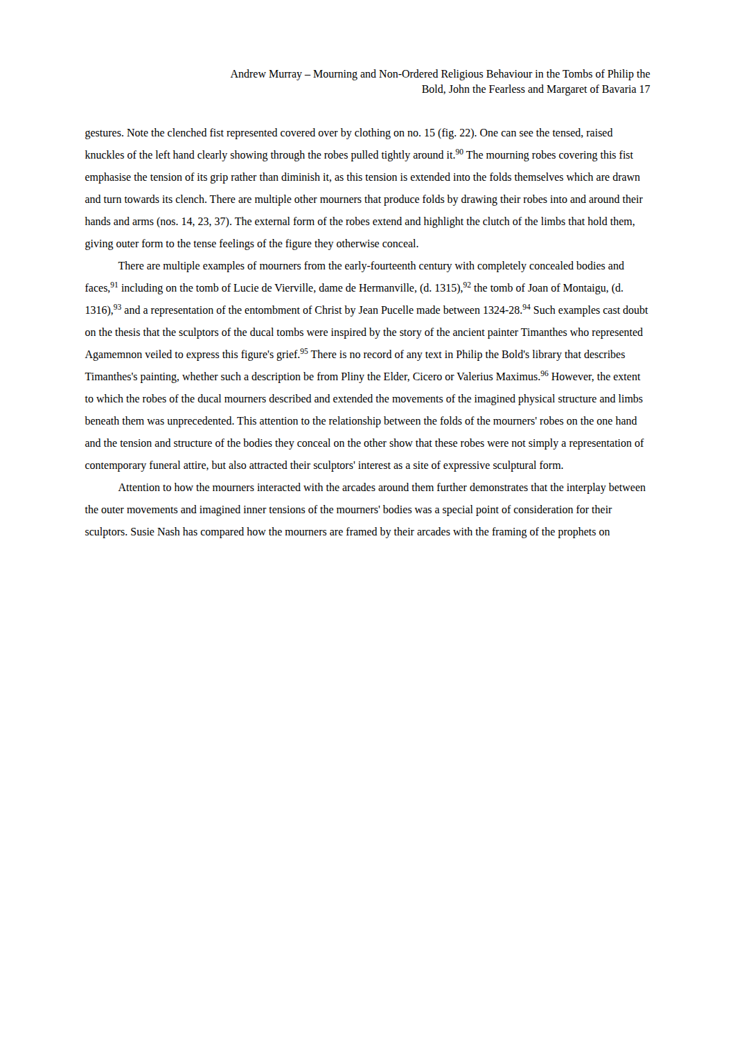Andrew Murray – Mourning and Non-Ordered Religious Behaviour in the Tombs of Philip the
Bold, John the Fearless and Margaret of Bavaria 17
gestures. Note the clenched fist represented covered over by clothing on no. 15 (fig. 22). One can see the tensed, raised knuckles of the left hand clearly showing through the robes pulled tightly around it.90 The mourning robes covering this fist emphasise the tension of its grip rather than diminish it, as this tension is extended into the folds themselves which are drawn and turn towards its clench. There are multiple other mourners that produce folds by drawing their robes into and around their hands and arms (nos. 14, 23, 37). The external form of the robes extend and highlight the clutch of the limbs that hold them, giving outer form to the tense feelings of the figure they otherwise conceal.
There are multiple examples of mourners from the early-fourteenth century with completely concealed bodies and faces,91 including on the tomb of Lucie de Vierville, dame de Hermanville, (d. 1315),92 the tomb of Joan of Montaigu, (d. 1316),93 and a representation of the entombment of Christ by Jean Pucelle made between 1324-28.94 Such examples cast doubt on the thesis that the sculptors of the ducal tombs were inspired by the story of the ancient painter Timanthes who represented Agamemnon veiled to express this figure's grief.95 There is no record of any text in Philip the Bold's library that describes Timanthes's painting, whether such a description be from Pliny the Elder, Cicero or Valerius Maximus.96 However, the extent to which the robes of the ducal mourners described and extended the movements of the imagined physical structure and limbs beneath them was unprecedented. This attention to the relationship between the folds of the mourners' robes on the one hand and the tension and structure of the bodies they conceal on the other show that these robes were not simply a representation of contemporary funeral attire, but also attracted their sculptors' interest as a site of expressive sculptural form.
Attention to how the mourners interacted with the arcades around them further demonstrates that the interplay between the outer movements and imagined inner tensions of the mourners' bodies was a special point of consideration for their sculptors. Susie Nash has compared how the mourners are framed by their arcades with the framing of the prophets on